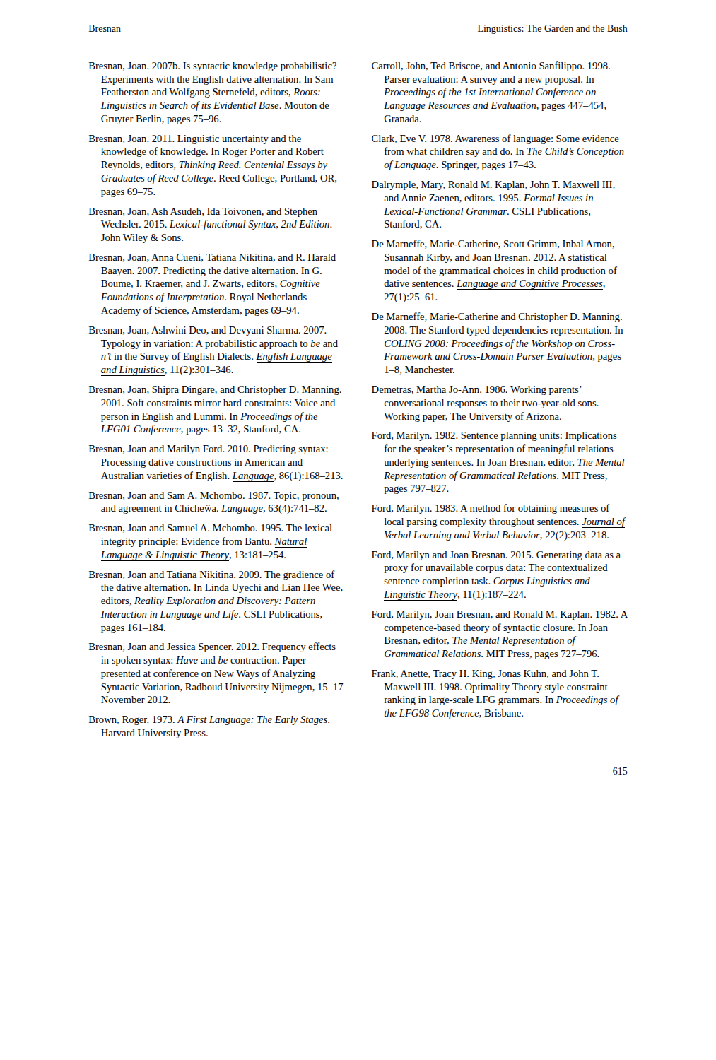Bresnan
Linguistics: The Garden and the Bush
Bresnan, Joan. 2007b. Is syntactic knowledge probabilistic? Experiments with the English dative alternation. In Sam Featherston and Wolfgang Sternefeld, editors, Roots: Linguistics in Search of its Evidential Base. Mouton de Gruyter Berlin, pages 75–96.
Bresnan, Joan. 2011. Linguistic uncertainty and the knowledge of knowledge. In Roger Porter and Robert Reynolds, editors, Thinking Reed. Centenial Essays by Graduates of Reed College. Reed College, Portland, OR, pages 69–75.
Bresnan, Joan, Ash Asudeh, Ida Toivonen, and Stephen Wechsler. 2015. Lexical-functional Syntax, 2nd Edition. John Wiley & Sons.
Bresnan, Joan, Anna Cueni, Tatiana Nikitina, and R. Harald Baayen. 2007. Predicting the dative alternation. In G. Boume, I. Kraemer, and J. Zwarts, editors, Cognitive Foundations of Interpretation. Royal Netherlands Academy of Science, Amsterdam, pages 69–94.
Bresnan, Joan, Ashwini Deo, and Devyani Sharma. 2007. Typology in variation: A probabilistic approach to be and n’t in the Survey of English Dialects. English Language and Linguistics, 11(2):301–346.
Bresnan, Joan, Shipra Dingare, and Christopher D. Manning. 2001. Soft constraints mirror hard constraints: Voice and person in English and Lummi. In Proceedings of the LFG01 Conference, pages 13–32, Stanford, CA.
Bresnan, Joan and Marilyn Ford. 2010. Predicting syntax: Processing dative constructions in American and Australian varieties of English. Language, 86(1):168–213.
Bresnan, Joan and Sam A. Mchombo. 1987. Topic, pronoun, and agreement in Chicheŵa. Language, 63(4):741–82.
Bresnan, Joan and Samuel A. Mchombo. 1995. The lexical integrity principle: Evidence from Bantu. Natural Language & Linguistic Theory, 13:181–254.
Bresnan, Joan and Tatiana Nikitina. 2009. The gradience of the dative alternation. In Linda Uyechi and Lian Hee Wee, editors, Reality Exploration and Discovery: Pattern Interaction in Language and Life. CSLI Publications, pages 161–184.
Bresnan, Joan and Jessica Spencer. 2012. Frequency effects in spoken syntax: Have and be contraction. Paper presented at conference on New Ways of Analyzing Syntactic Variation, Radboud University Nijmegen, 15–17 November 2012.
Brown, Roger. 1973. A First Language: The Early Stages. Harvard University Press.
Carroll, John, Ted Briscoe, and Antonio Sanfilippo. 1998. Parser evaluation: A survey and a new proposal. In Proceedings of the 1st International Conference on Language Resources and Evaluation, pages 447–454, Granada.
Clark, Eve V. 1978. Awareness of language: Some evidence from what children say and do. In The Child’s Conception of Language. Springer, pages 17–43.
Dalrymple, Mary, Ronald M. Kaplan, John T. Maxwell III, and Annie Zaenen, editors. 1995. Formal Issues in Lexical-Functional Grammar. CSLI Publications, Stanford, CA.
De Marneffe, Marie-Catherine, Scott Grimm, Inbal Arnon, Susannah Kirby, and Joan Bresnan. 2012. A statistical model of the grammatical choices in child production of dative sentences. Language and Cognitive Processes, 27(1):25–61.
De Marneffe, Marie-Catherine and Christopher D. Manning. 2008. The Stanford typed dependencies representation. In COLING 2008: Proceedings of the Workshop on Cross-Framework and Cross-Domain Parser Evaluation, pages 1–8, Manchester.
Demetras, Martha Jo-Ann. 1986. Working parents’ conversational responses to their two-year-old sons. Working paper, The University of Arizona.
Ford, Marilyn. 1982. Sentence planning units: Implications for the speaker’s representation of meaningful relations underlying sentences. In Joan Bresnan, editor, The Mental Representation of Grammatical Relations. MIT Press, pages 797–827.
Ford, Marilyn. 1983. A method for obtaining measures of local parsing complexity throughout sentences. Journal of Verbal Learning and Verbal Behavior, 22(2):203–218.
Ford, Marilyn and Joan Bresnan. 2015. Generating data as a proxy for unavailable corpus data: The contextualized sentence completion task. Corpus Linguistics and Linguistic Theory, 11(1):187–224.
Ford, Marilyn, Joan Bresnan, and Ronald M. Kaplan. 1982. A competence-based theory of syntactic closure. In Joan Bresnan, editor, The Mental Representation of Grammatical Relations. MIT Press, pages 727–796.
Frank, Anette, Tracy H. King, Jonas Kuhn, and John T. Maxwell III. 1998. Optimality Theory style constraint ranking in large-scale LFG grammars. In Proceedings of the LFG98 Conference, Brisbane.
615